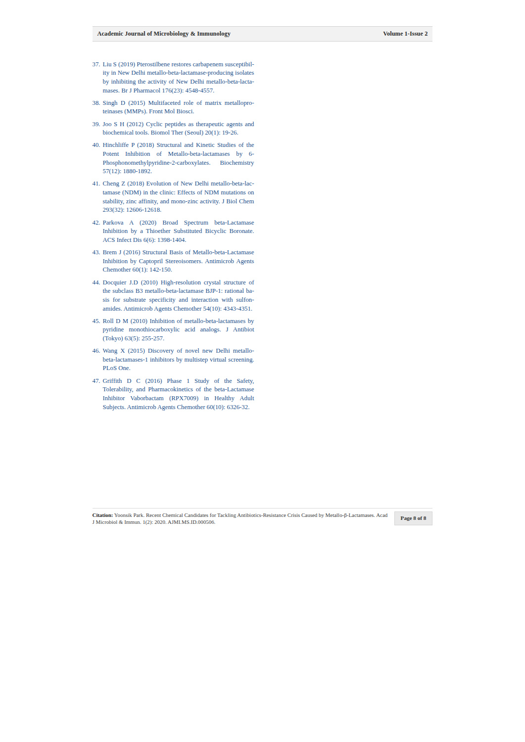Academic Journal of Microbiology & Immunology
Volume 1-Issue 2
37. Liu S (2019) Pterostilbene restores carbapenem susceptibility in New Delhi metallo-beta-lactamase-producing isolates by inhibiting the activity of New Delhi metallo-beta-lactamases. Br J Pharmacol 176(23): 4548-4557.
38. Singh D (2015) Multifaceted role of matrix metalloproteinases (MMPs). Front Mol Biosci.
39. Joo S H (2012) Cyclic peptides as therapeutic agents and biochemical tools. Biomol Ther (Seoul) 20(1): 19-26.
40. Hinchliffe P (2018) Structural and Kinetic Studies of the Potent Inhibition of Metallo-beta-lactamases by 6-Phosphonomethylpyridine-2-carboxylates. Biochemistry 57(12): 1880-1892.
41. Cheng Z (2018) Evolution of New Delhi metallo-beta-lactamase (NDM) in the clinic: Effects of NDM mutations on stability, zinc affinity, and mono-zinc activity. J Biol Chem 293(32): 12606-12618.
42. Parkova A (2020) Broad Spectrum beta-Lactamase Inhibition by a Thioether Substituted Bicyclic Boronate. ACS Infect Dis 6(6): 1398-1404.
43. Brem J (2016) Structural Basis of Metallo-beta-Lactamase Inhibition by Captopril Stereoisomers. Antimicrob Agents Chemother 60(1): 142-150.
44. Docquier J.D (2010) High-resolution crystal structure of the subclass B3 metallo-beta-lactamase BJP-1: rational basis for substrate specificity and interaction with sulfonamides. Antimicrob Agents Chemother 54(10): 4343-4351.
45. Roll D M (2010) Inhibition of metallo-beta-lactamases by pyridine monothiocarboxylic acid analogs. J Antibiot (Tokyo) 63(5): 255-257.
46. Wang X (2015) Discovery of novel new Delhi metallo-beta-lactamases-1 inhibitors by multistep virtual screening. PLoS One.
47. Griffith D C (2016) Phase 1 Study of the Safety, Tolerability, and Pharmacokinetics of the beta-Lactamase Inhibitor Vaborbactam (RPX7009) in Healthy Adult Subjects. Antimicrob Agents Chemother 60(10): 6326-32.
Citation: Yoonsik Park. Recent Chemical Candidates for Tackling Antibiotics-Resistance Crisis Caused by Metallo-β-Lactamases. Acad J Microbiol & Immun. 1(2): 2020. AJMI.MS.ID.000506.
Page 8 of 8